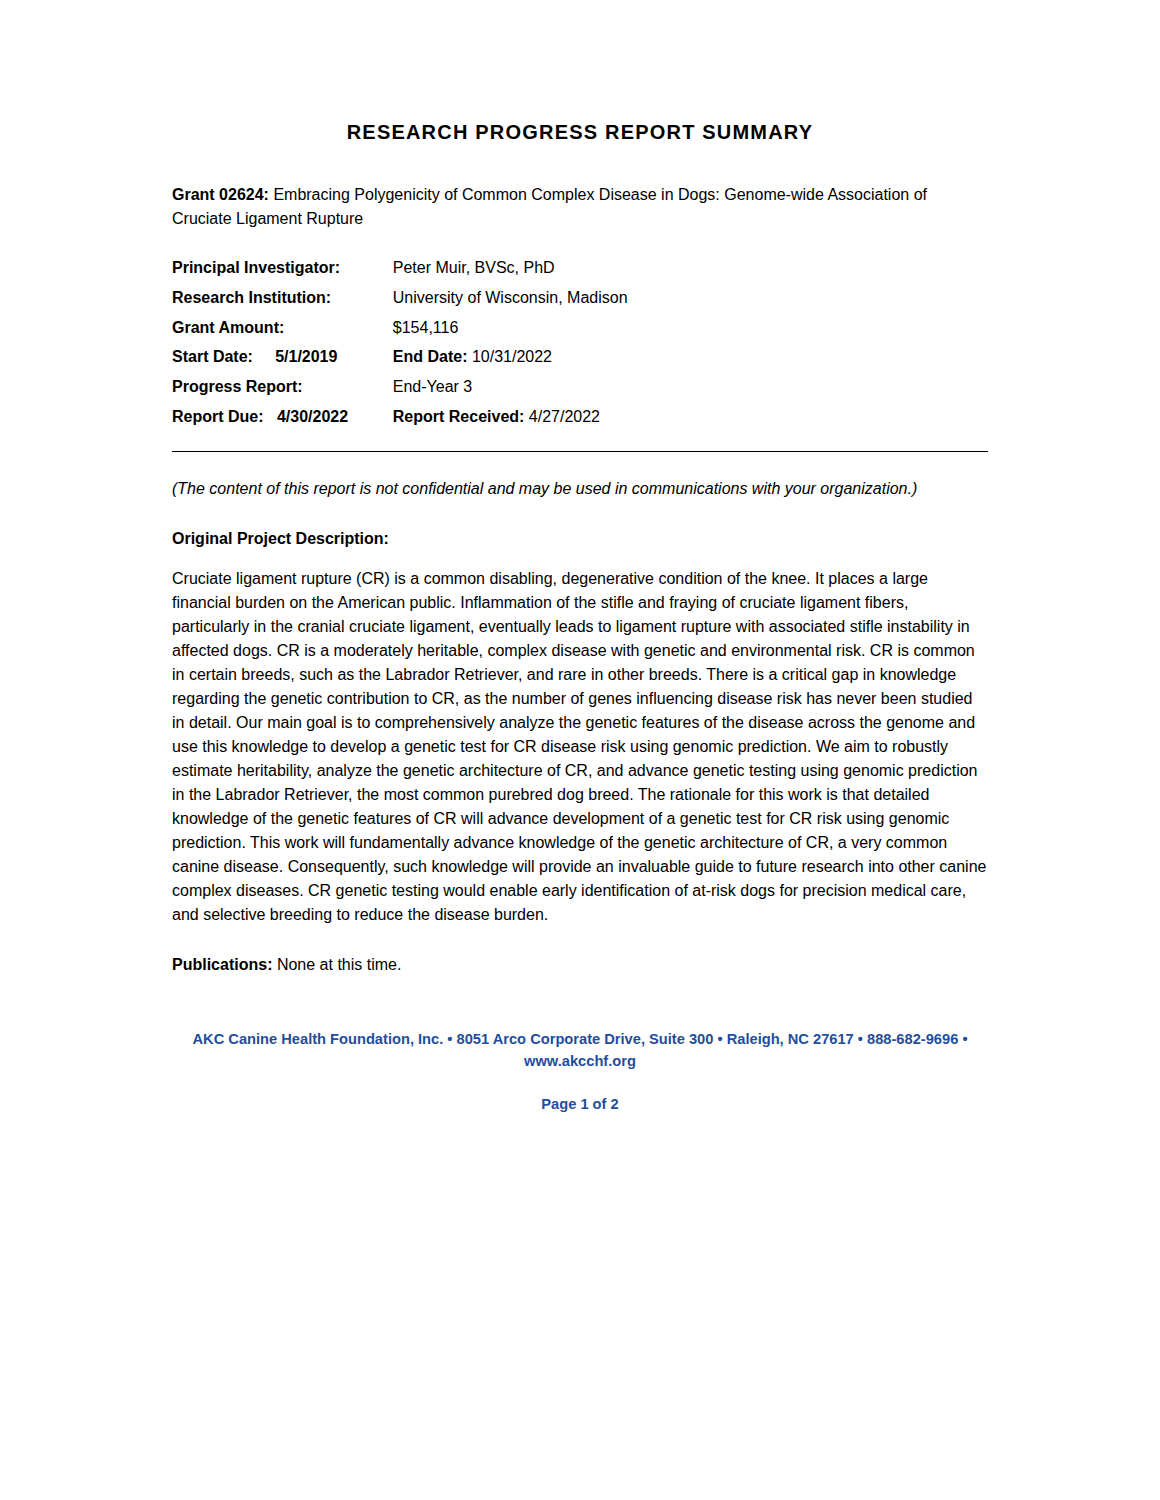RESEARCH PROGRESS REPORT SUMMARY
Grant 02624: Embracing Polygenicity of Common Complex Disease in Dogs: Genome-wide Association of Cruciate Ligament Rupture
| Principal Investigator: | Peter Muir, BVSc, PhD |
| Research Institution: | University of Wisconsin, Madison |
| Grant Amount: | $154,116 |
| Start Date: 5/1/2019 | End Date: 10/31/2022 |
| Progress Report: | End-Year 3 |
| Report Due: 4/30/2022 | Report Received: 4/27/2022 |
(The content of this report is not confidential and may be used in communications with your organization.)
Original Project Description:
Cruciate ligament rupture (CR) is a common disabling, degenerative condition of the knee. It places a large financial burden on the American public. Inflammation of the stifle and fraying of cruciate ligament fibers, particularly in the cranial cruciate ligament, eventually leads to ligament rupture with associated stifle instability in affected dogs. CR is a moderately heritable, complex disease with genetic and environmental risk. CR is common in certain breeds, such as the Labrador Retriever, and rare in other breeds. There is a critical gap in knowledge regarding the genetic contribution to CR, as the number of genes influencing disease risk has never been studied in detail. Our main goal is to comprehensively analyze the genetic features of the disease across the genome and use this knowledge to develop a genetic test for CR disease risk using genomic prediction. We aim to robustly estimate heritability, analyze the genetic architecture of CR, and advance genetic testing using genomic prediction in the Labrador Retriever, the most common purebred dog breed. The rationale for this work is that detailed knowledge of the genetic features of CR will advance development of a genetic test for CR risk using genomic prediction. This work will fundamentally advance knowledge of the genetic architecture of CR, a very common canine disease. Consequently, such knowledge will provide an invaluable guide to future research into other canine complex diseases. CR genetic testing would enable early identification of at-risk dogs for precision medical care, and selective breeding to reduce the disease burden.
Publications: None at this time.
AKC Canine Health Foundation, Inc. • 8051 Arco Corporate Drive, Suite 300 • Raleigh, NC 27617 • 888-682-9696 • www.akcchf.org
Page 1 of 2